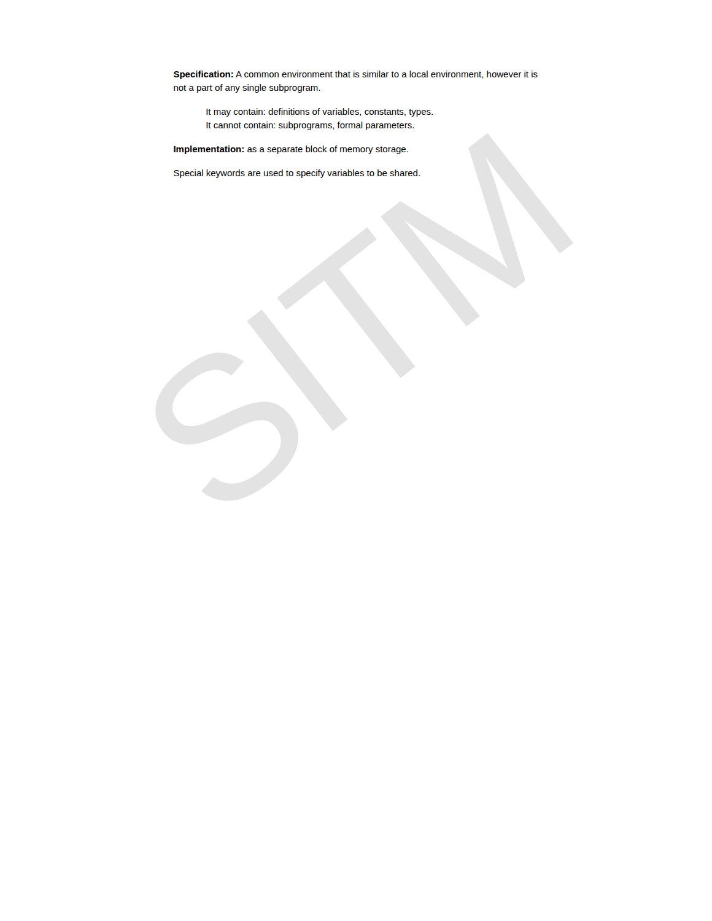SITM
Specification: A common environment that is similar to a local environment, however it is not a part of any single subprogram.
It may contain: definitions of variables, constants, types.
It cannot contain: subprograms, formal parameters.
Implementation: as a separate block of memory storage.
Special keywords are used to specify variables to be shared.